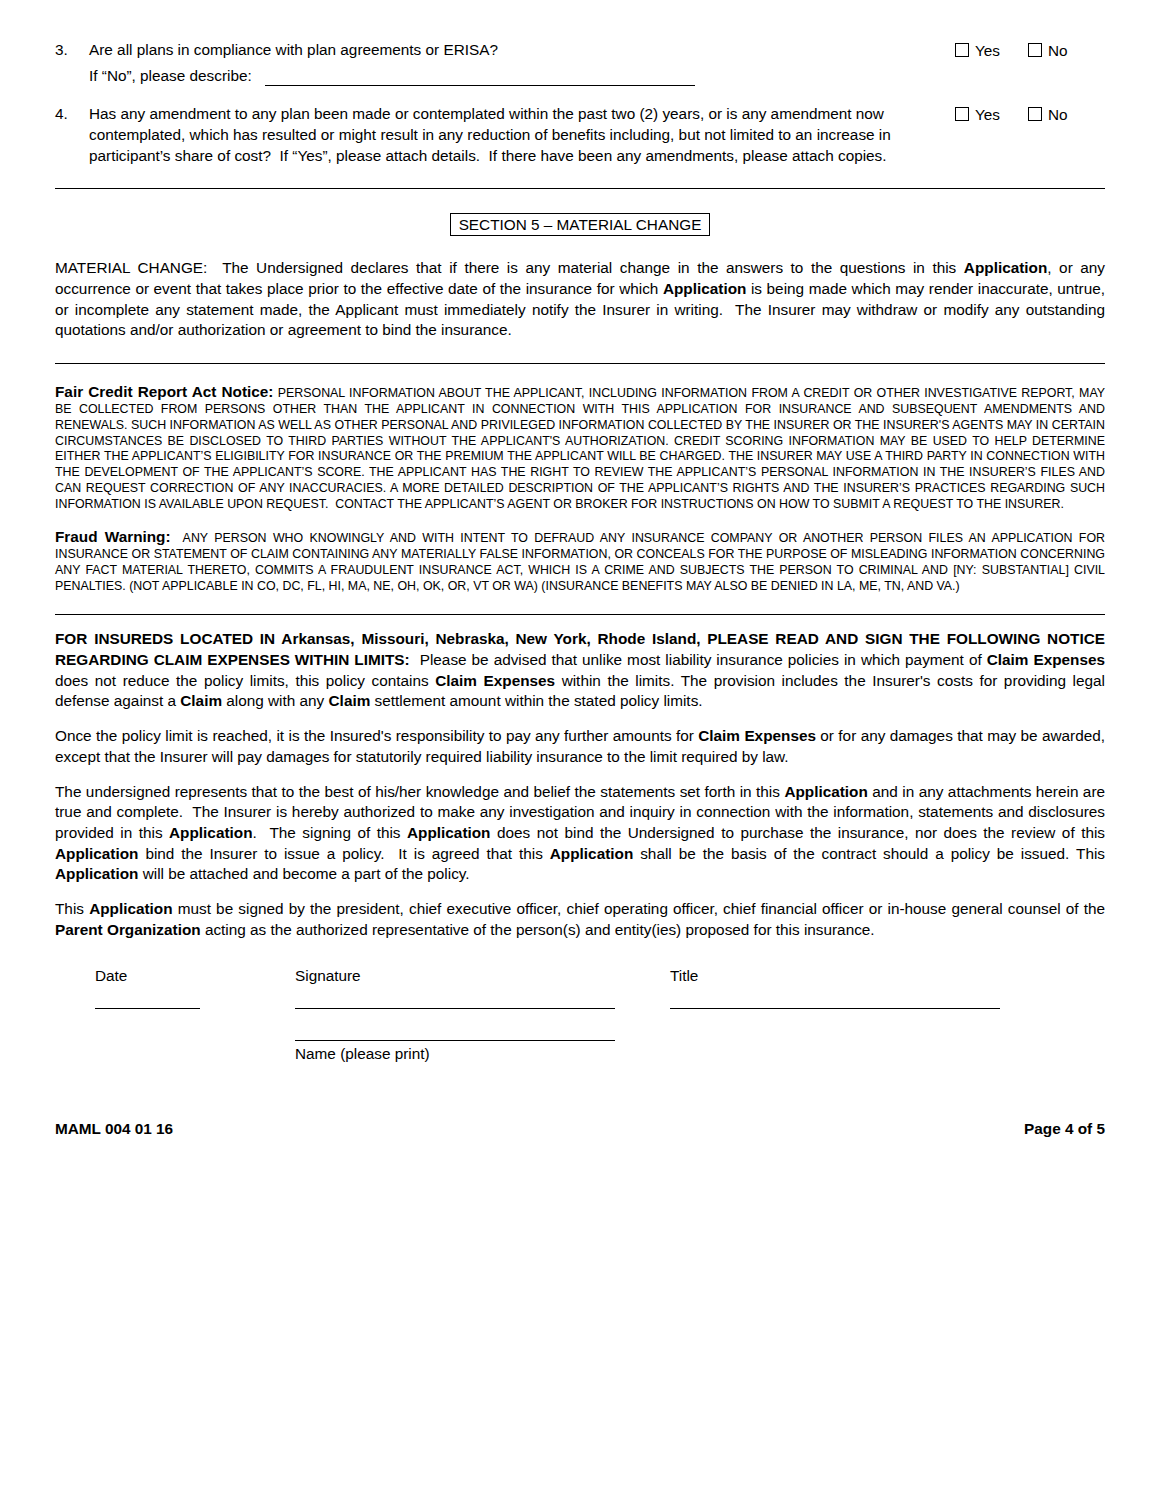3.
Are all plans in compliance with plan agreements or ERISA?
Yes No
If “No”, please describe:
4.
Has any amendment to any plan been made or contemplated within the past two (2) years, or is any amendment now contemplated, which has resulted or might result in any reduction of benefits including, but not limited to an increase in participant’s share of cost? If “Yes”, please attach details. If there have been any amendments, please attach copies.
Yes No
SECTION 5 – MATERIAL CHANGE
MATERIAL CHANGE: The Undersigned declares that if there is any material change in the answers to the questions in this Application, or any occurrence or event that takes place prior to the effective date of the insurance for which Application is being made which may render inaccurate, untrue, or incomplete any statement made, the Applicant must immediately notify the Insurer in writing. The Insurer may withdraw or modify any outstanding quotations and/or authorization or agreement to bind the insurance.
Fair Credit Report Act Notice: PERSONAL INFORMATION ABOUT THE APPLICANT, INCLUDING INFORMATION FROM A CREDIT OR OTHER INVESTIGATIVE REPORT, MAY BE COLLECTED FROM PERSONS OTHER THAN THE APPLICANT IN CONNECTION WITH THIS APPLICATION FOR INSURANCE AND SUBSEQUENT AMENDMENTS AND RENEWALS. SUCH INFORMATION AS WELL AS OTHER PERSONAL AND PRIVILEGED INFORMATION COLLECTED BY THE INSURER OR THE INSURER'S AGENTS MAY IN CERTAIN CIRCUMSTANCES BE DISCLOSED TO THIRD PARTIES WITHOUT THE APPLICANT'S AUTHORIZATION. CREDIT SCORING INFORMATION MAY BE USED TO HELP DETERMINE EITHER THE APPLICANT’S ELIGIBILITY FOR INSURANCE OR THE PREMIUM THE APPLICANT WILL BE CHARGED. THE INSURER MAY USE A THIRD PARTY IN CONNECTION WITH THE DEVELOPMENT OF THE APPLICANT’S SCORE. THE APPLICANT HAS THE RIGHT TO REVIEW THE APPLICANT’S PERSONAL INFORMATION IN THE INSURER’S FILES AND CAN REQUEST CORRECTION OF ANY INACCURACIES. A MORE DETAILED DESCRIPTION OF THE APPLICANT’S RIGHTS AND THE INSURER’S PRACTICES REGARDING SUCH INFORMATION IS AVAILABLE UPON REQUEST. CONTACT THE APPLICANT’S AGENT OR BROKER FOR INSTRUCTIONS ON HOW TO SUBMIT A REQUEST TO THE INSURER.
Fraud Warning: ANY PERSON WHO KNOWINGLY AND WITH INTENT TO DEFRAUD ANY INSURANCE COMPANY OR ANOTHER PERSON FILES AN APPLICATION FOR INSURANCE OR STATEMENT OF CLAIM CONTAINING ANY MATERIALLY FALSE INFORMATION, OR CONCEALS FOR THE PURPOSE OF MISLEADING INFORMATION CONCERNING ANY FACT MATERIAL THERETO, COMMITS A FRAUDULENT INSURANCE ACT, WHICH IS A CRIME AND SUBJECTS THE PERSON TO CRIMINAL AND [NY: SUBSTANTIAL] CIVIL PENALTIES. (NOT APPLICABLE IN CO, DC, FL, HI, MA, NE, OH, OK, OR, VT OR WA) (INSURANCE BENEFITS MAY ALSO BE DENIED IN LA, ME, TN, AND VA.)
FOR INSUREDS LOCATED IN Arkansas, Missouri, Nebraska, New York, Rhode Island, PLEASE READ AND SIGN THE FOLLOWING NOTICE REGARDING CLAIM EXPENSES WITHIN LIMITS: Please be advised that unlike most liability insurance policies in which payment of Claim Expenses does not reduce the policy limits, this policy contains Claim Expenses within the limits. The provision includes the Insurer's costs for providing legal defense against a Claim along with any Claim settlement amount within the stated policy limits.
Once the policy limit is reached, it is the Insured's responsibility to pay any further amounts for Claim Expenses or for any damages that may be awarded, except that the Insurer will pay damages for statutorily required liability insurance to the limit required by law.
The undersigned represents that to the best of his/her knowledge and belief the statements set forth in this Application and in any attachments herein are true and complete. The Insurer is hereby authorized to make any investigation and inquiry in connection with the information, statements and disclosures provided in this Application. The signing of this Application does not bind the Undersigned to purchase the insurance, nor does the review of this Application bind the Insurer to issue a policy. It is agreed that this Application shall be the basis of the contract should a policy be issued. This Application will be attached and become a part of the policy.
This Application must be signed by the president, chief executive officer, chief operating officer, chief financial officer or in-house general counsel of the Parent Organization acting as the authorized representative of the person(s) and entity(ies) proposed for this insurance.
Date
Signature
Title
Name (please print)
MAML 004 01 16
Page 4 of 5